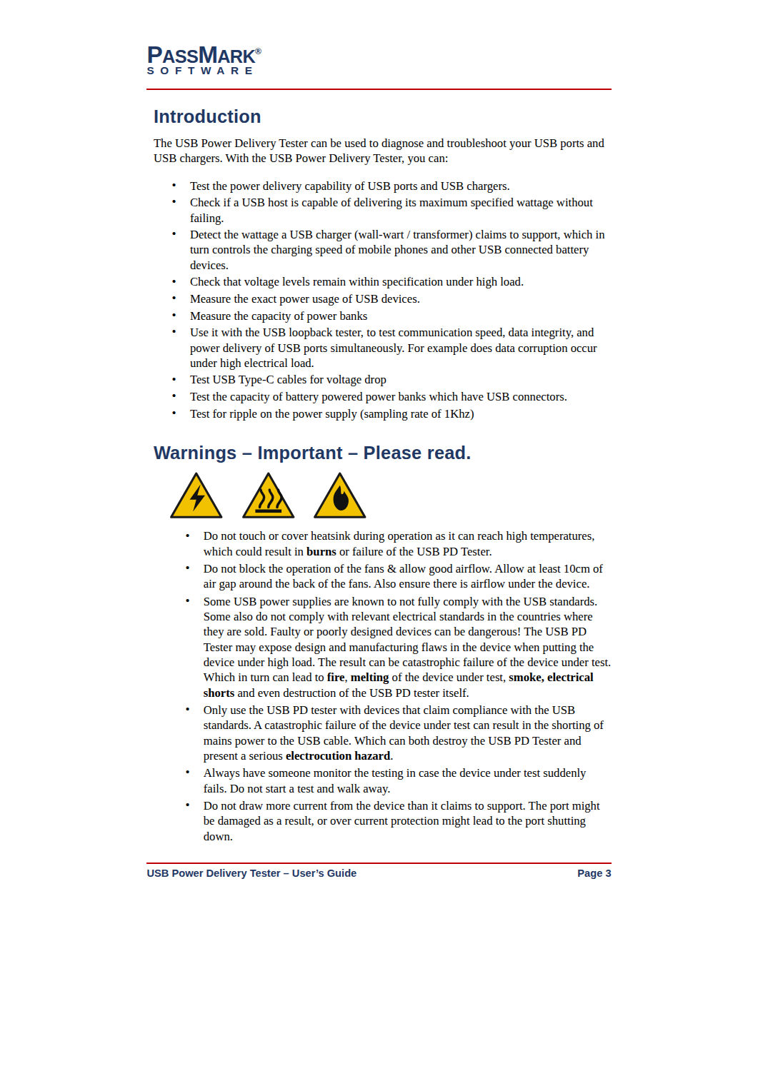PASSMARK®
SOFTWARE
Introduction
The USB Power Delivery Tester can be used to diagnose and troubleshoot your USB ports and USB chargers. With the USB Power Delivery Tester, you can:
Test the power delivery capability of USB ports and USB chargers.
Check if a USB host is capable of delivering its maximum specified wattage without failing.
Detect the wattage a USB charger (wall-wart / transformer) claims to support, which in turn controls the charging speed of mobile phones and other USB connected battery devices.
Check that voltage levels remain within specification under high load.
Measure the exact power usage of USB devices.
Measure the capacity of power banks
Use it with the USB loopback tester, to test communication speed, data integrity, and power delivery of USB ports simultaneously. For example does data corruption occur under high electrical load.
Test USB Type-C cables for voltage drop
Test the capacity of battery powered power banks which have USB connectors.
Test for ripple on the power supply (sampling rate of 1Khz)
Warnings – Important – Please read.
Do not touch or cover heatsink during operation as it can reach high temperatures, which could result in burns or failure of the USB PD Tester.
Do not block the operation of the fans & allow good airflow. Allow at least 10cm of air gap around the back of the fans. Also ensure there is airflow under the device.
Some USB power supplies are known to not fully comply with the USB standards. Some also do not comply with relevant electrical standards in the countries where they are sold. Faulty or poorly designed devices can be dangerous! The USB PD Tester may expose design and manufacturing flaws in the device when putting the device under high load. The result can be catastrophic failure of the device under test. Which in turn can lead to fire, melting of the device under test, smoke, electrical shorts and even destruction of the USB PD tester itself.
Only use the USB PD tester with devices that claim compliance with the USB standards. A catastrophic failure of the device under test can result in the shorting of mains power to the USB cable. Which can both destroy the USB PD Tester and present a serious electrocution hazard.
Always have someone monitor the testing in case the device under test suddenly fails. Do not start a test and walk away.
Do not draw more current from the device than it claims to support. The port might be damaged as a result, or over current protection might lead to the port shutting down.
USB Power Delivery Tester – User’s Guide Page 3